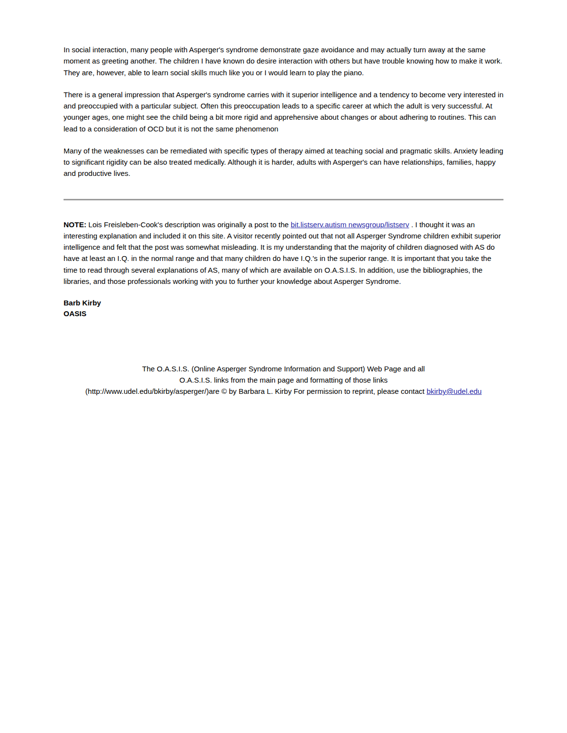In social interaction, many people with Asperger's syndrome demonstrate gaze avoidance and may actually turn away at the same moment as greeting another. The children I have known do desire interaction with others but have trouble knowing how to make it work. They are, however, able to learn social skills much like you or I would learn to play the piano.
There is a general impression that Asperger's syndrome carries with it superior intelligence and a tendency to become very interested in and preoccupied with a particular subject. Often this preoccupation leads to a specific career at which the adult is very successful. At younger ages, one might see the child being a bit more rigid and apprehensive about changes or about adhering to routines. This can lead to a consideration of OCD but it is not the same phenomenon
Many of the weaknesses can be remediated with specific types of therapy aimed at teaching social and pragmatic skills. Anxiety leading to significant rigidity can be also treated medically. Although it is harder, adults with Asperger's can have relationships, families, happy and productive lives.
NOTE: Lois Freisleben-Cook's description was originally a post to the bit.listserv.autism newsgroup/listserv . I thought it was an interesting explanation and included it on this site. A visitor recently pointed out that not all Asperger Syndrome children exhibit superior intelligence and felt that the post was somewhat misleading. It is my understanding that the majority of children diagnosed with AS do have at least an I.Q. in the normal range and that many children do have I.Q.'s in the superior range. It is important that you take the time to read through several explanations of AS, many of which are available on O.A.S.I.S. In addition, use the bibliographies, the libraries, and those professionals working with you to further your knowledge about Asperger Syndrome.
Barb Kirby
OASIS
The O.A.S.I.S. (Online Asperger Syndrome Information and Support) Web Page and all
O.A.S.I.S. links from the main page and formatting of those links
(http://www.udel.edu/bkirby/asperger/)are © by Barbara L. Kirby For permission to reprint, please contact bkirby@udel.edu